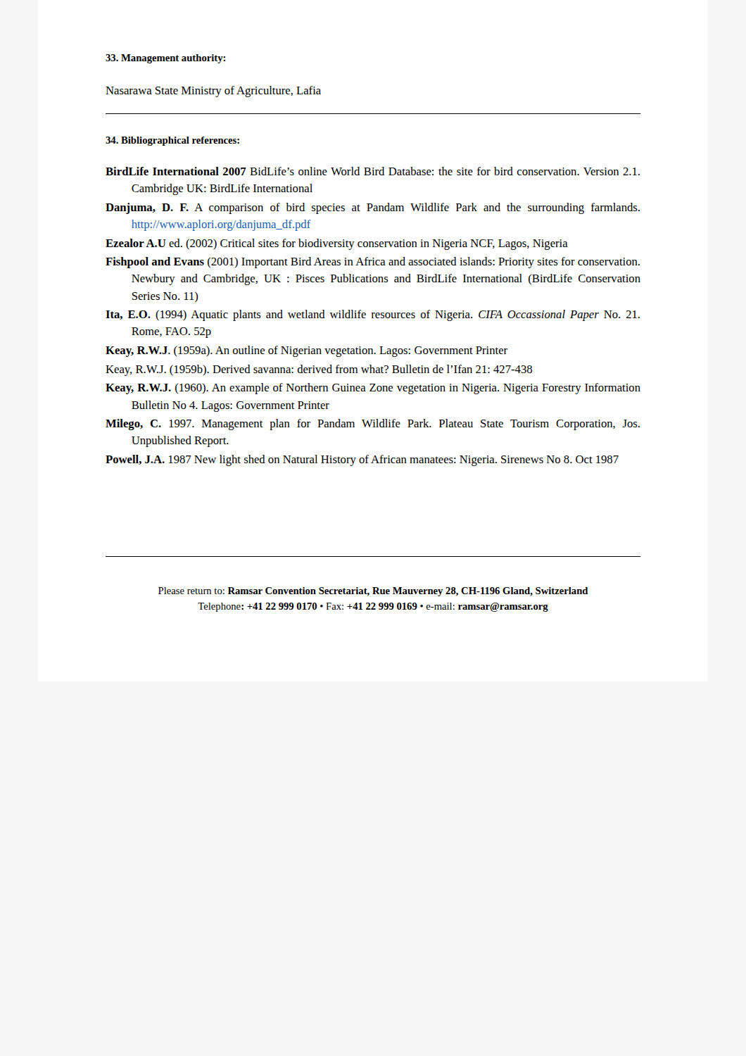33. Management authority:
Nasarawa State Ministry of Agriculture, Lafia
34. Bibliographical references:
BirdLife International 2007 BidLife’s online World Bird Database: the site for bird conservation. Version 2.1. Cambridge UK: BirdLife International
Danjuma, D. F. A comparison of bird species at Pandam Wildlife Park and the surrounding farmlands. http://www.aplori.org/danjuma_df.pdf
Ezealor A.U ed. (2002) Critical sites for biodiversity conservation in Nigeria NCF, Lagos, Nigeria
Fishpool and Evans (2001) Important Bird Areas in Africa and associated islands: Priority sites for conservation. Newbury and Cambridge, UK : Pisces Publications and BirdLife International (BirdLife Conservation Series No. 11)
Ita, E.O. (1994) Aquatic plants and wetland wildlife resources of Nigeria. CIFA Occassional Paper No. 21. Rome, FAO. 52p
Keay, R.W.J. (1959a). An outline of Nigerian vegetation. Lagos: Government Printer
Keay, R.W.J. (1959b). Derived savanna: derived from what? Bulletin de l’Ifan 21: 427-438
Keay, R.W.J. (1960). An example of Northern Guinea Zone vegetation in Nigeria. Nigeria Forestry Information Bulletin No 4. Lagos: Government Printer
Milego, C. 1997. Management plan for Pandam Wildlife Park. Plateau State Tourism Corporation, Jos. Unpublished Report.
Powell, J.A. 1987 New light shed on Natural History of African manatees: Nigeria. Sirenews No 8. Oct 1987
Please return to: Ramsar Convention Secretariat, Rue Mauverney 28, CH-1196 Gland, Switzerland
Telephone: +41 22 999 0170 • Fax: +41 22 999 0169 • e-mail: ramsar@ramsar.org